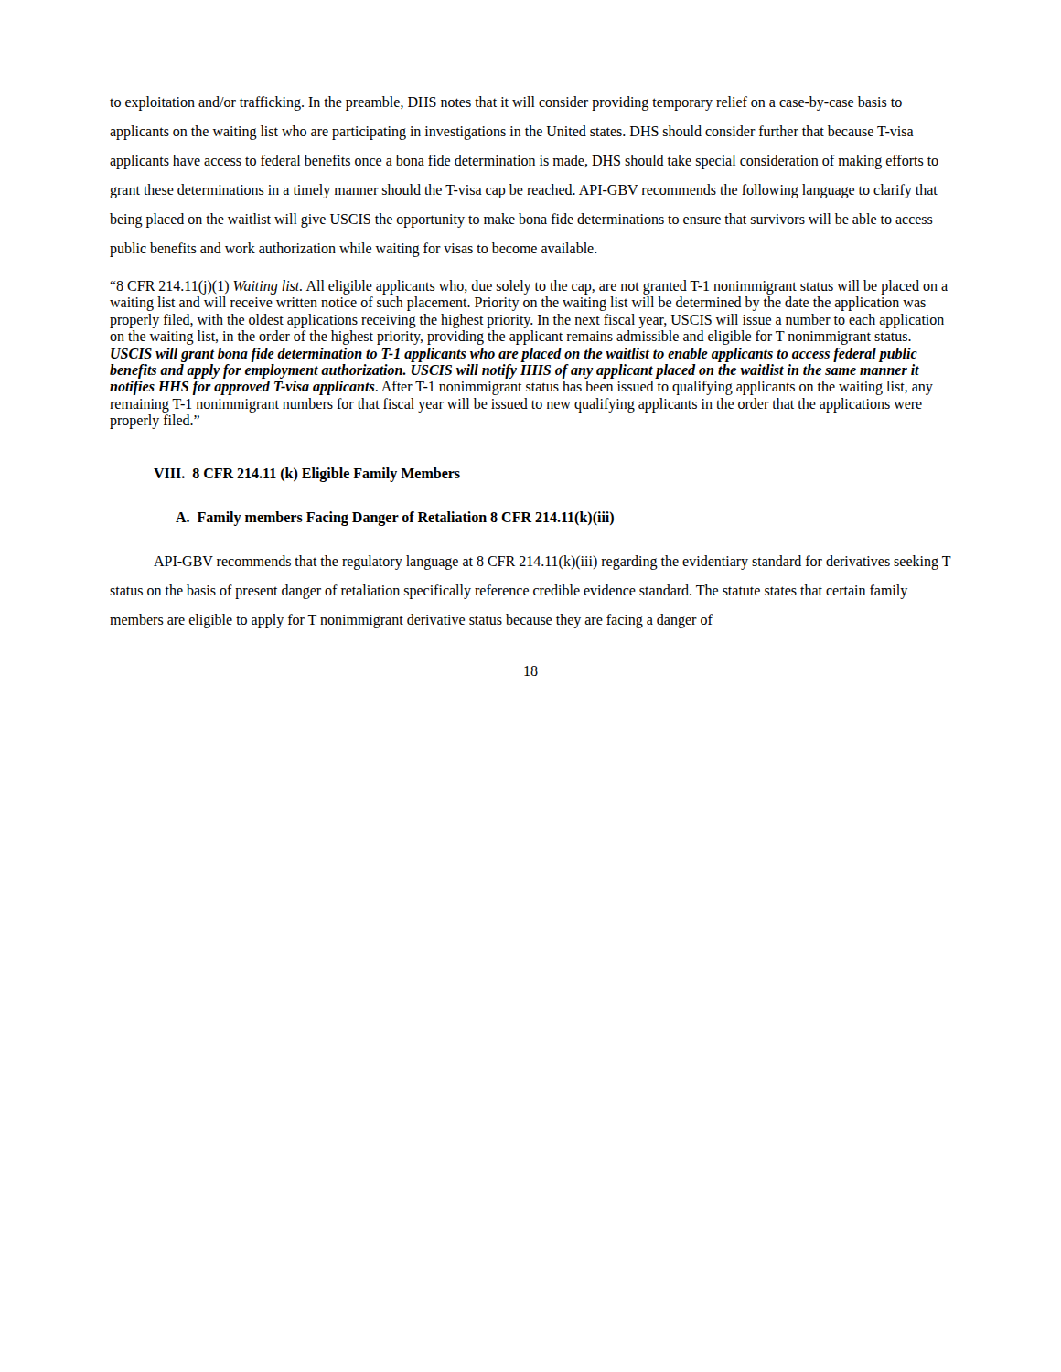to exploitation and/or trafficking. In the preamble, DHS notes that it will consider providing temporary relief on a case-by-case basis to applicants on the waiting list who are participating in investigations in the United states. DHS should consider further that because T-visa applicants have access to federal benefits once a bona fide determination is made, DHS should take special consideration of making efforts to grant these determinations in a timely manner should the T-visa cap be reached. API-GBV recommends the following language to clarify that being placed on the waitlist will give USCIS the opportunity to make bona fide determinations to ensure that survivors will be able to access public benefits and work authorization while waiting for visas to become available.
“8 CFR 214.11(j)(1) Waiting list. All eligible applicants who, due solely to the cap, are not granted T-1 nonimmigrant status will be placed on a waiting list and will receive written notice of such placement. Priority on the waiting list will be determined by the date the application was properly filed, with the oldest applications receiving the highest priority. In the next fiscal year, USCIS will issue a number to each application on the waiting list, in the order of the highest priority, providing the applicant remains admissible and eligible for T nonimmigrant status. USCIS will grant bona fide determination to T-1 applicants who are placed on the waitlist to enable applicants to access federal public benefits and apply for employment authorization. USCIS will notify HHS of any applicant placed on the waitlist in the same manner it notifies HHS for approved T-visa applicants. After T-1 nonimmigrant status has been issued to qualifying applicants on the waiting list, any remaining T-1 nonimmigrant numbers for that fiscal year will be issued to new qualifying applicants in the order that the applications were properly filed.”
VIII. 8 CFR 214.11 (k) Eligible Family Members
A. Family members Facing Danger of Retaliation 8 CFR 214.11(k)(iii)
API-GBV recommends that the regulatory language at 8 CFR 214.11(k)(iii) regarding the evidentiary standard for derivatives seeking T status on the basis of present danger of retaliation specifically reference credible evidence standard. The statute states that certain family members are eligible to apply for T nonimmigrant derivative status because they are facing a danger of
18